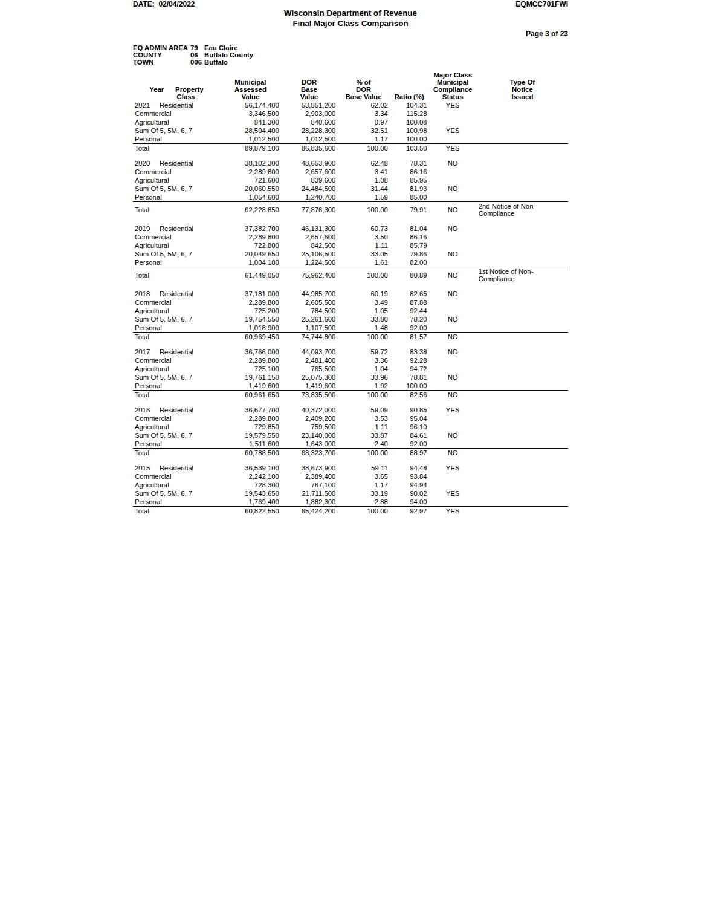DATE: 02/04/2022
Wisconsin Department of Revenue
Final Major Class Comparison
EQMCC701FWI
Page 3 of 23
| EQ ADMIN AREA | 79 | Eau Claire |
| COUNTY | 06 | Buffalo County |
| TOWN | 006 | Buffalo |
| Year Property Class | Municipal Assessed Value | DOR Base Value | % of DOR Base Value | Ratio (%) | Major Class Municipal Compliance Status | Type Of Notice Issued |
| --- | --- | --- | --- | --- | --- | --- |
| 2021 Residential | 56,174,400 | 53,851,200 | 62.02 | 104.31 | YES | |
| Commercial | 3,346,500 | 2,903,000 | 3.34 | 115.28 | | |
| Agricultural | 841,300 | 840,600 | 0.97 | 100.08 | | |
| Sum Of 5, 5M, 6, 7 | 28,504,400 | 28,228,300 | 32.51 | 100.98 | YES | |
| Personal | 1,012,500 | 1,012,500 | 1.17 | 100.00 | | |
| Total | 89,879,100 | 86,835,600 | 100.00 | 103.50 | YES | |
| 2020 Residential | 38,102,300 | 48,653,900 | 62.48 | 78.31 | NO | |
| Commercial | 2,289,800 | 2,657,600 | 3.41 | 86.16 | | |
| Agricultural | 721,600 | 839,600 | 1.08 | 85.95 | | |
| Sum Of 5, 5M, 6, 7 | 20,060,550 | 24,484,500 | 31.44 | 81.93 | NO | |
| Personal | 1,054,600 | 1,240,700 | 1.59 | 85.00 | | |
| Total | 62,228,850 | 77,876,300 | 100.00 | 79.91 | NO | 2nd Notice of Non-Compliance |
| 2019 Residential | 37,382,700 | 46,131,300 | 60.73 | 81.04 | NO | |
| Commercial | 2,289,800 | 2,657,600 | 3.50 | 86.16 | | |
| Agricultural | 722,800 | 842,500 | 1.11 | 85.79 | | |
| Sum Of 5, 5M, 6, 7 | 20,049,650 | 25,106,500 | 33.05 | 79.86 | NO | |
| Personal | 1,004,100 | 1,224,500 | 1.61 | 82.00 | | |
| Total | 61,449,050 | 75,962,400 | 100.00 | 80.89 | NO | 1st Notice of Non-Compliance |
| 2018 Residential | 37,181,000 | 44,985,700 | 60.19 | 82.65 | NO | |
| Commercial | 2,289,800 | 2,605,500 | 3.49 | 87.88 | | |
| Agricultural | 725,200 | 784,500 | 1.05 | 92.44 | | |
| Sum Of 5, 5M, 6, 7 | 19,754,550 | 25,261,600 | 33.80 | 78.20 | NO | |
| Personal | 1,018,900 | 1,107,500 | 1.48 | 92.00 | | |
| Total | 60,969,450 | 74,744,800 | 100.00 | 81.57 | NO | |
| 2017 Residential | 36,766,000 | 44,093,700 | 59.72 | 83.38 | NO | |
| Commercial | 2,289,800 | 2,481,400 | 3.36 | 92.28 | | |
| Agricultural | 725,100 | 765,500 | 1.04 | 94.72 | | |
| Sum Of 5, 5M, 6, 7 | 19,761,150 | 25,075,300 | 33.96 | 78.81 | NO | |
| Personal | 1,419,600 | 1,419,600 | 1.92 | 100.00 | | |
| Total | 60,961,650 | 73,835,500 | 100.00 | 82.56 | NO | |
| 2016 Residential | 36,677,700 | 40,372,000 | 59.09 | 90.85 | YES | |
| Commercial | 2,289,800 | 2,409,200 | 3.53 | 95.04 | | |
| Agricultural | 729,850 | 759,500 | 1.11 | 96.10 | | |
| Sum Of 5, 5M, 6, 7 | 19,579,550 | 23,140,000 | 33.87 | 84.61 | NO | |
| Personal | 1,511,600 | 1,643,000 | 2.40 | 92.00 | | |
| Total | 60,788,500 | 68,323,700 | 100.00 | 88.97 | NO | |
| 2015 Residential | 36,539,100 | 38,673,900 | 59.11 | 94.48 | YES | |
| Commercial | 2,242,100 | 2,389,400 | 3.65 | 93.84 | | |
| Agricultural | 728,300 | 767,100 | 1.17 | 94.94 | | |
| Sum Of 5, 5M, 6, 7 | 19,543,650 | 21,711,500 | 33.19 | 90.02 | YES | |
| Personal | 1,769,400 | 1,882,300 | 2.88 | 94.00 | | |
| Total | 60,822,550 | 65,424,200 | 100.00 | 92.97 | YES | |